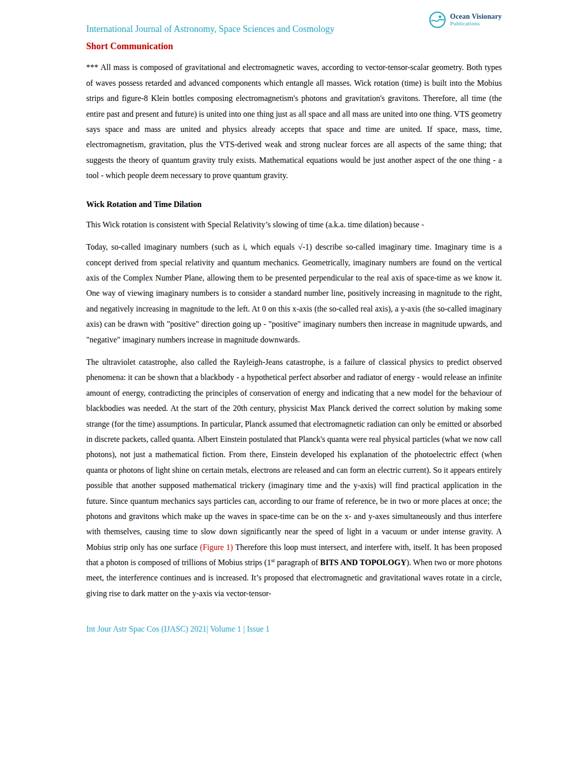Ocean Visionary Publications
International Journal of Astronomy, Space Sciences and Cosmology
Short Communication
*** All mass is composed of gravitational and electromagnetic waves, according to vector-tensor-scalar geometry. Both types of waves possess retarded and advanced components which entangle all masses. Wick rotation (time) is built into the Mobius strips and figure-8 Klein bottles composing electromagnetism's photons and gravitation's gravitons. Therefore, all time (the entire past and present and future) is united into one thing just as all space and all mass are united into one thing. VTS geometry says space and mass are united and physics already accepts that space and time are united. If space, mass, time, electromagnetism, gravitation, plus the VTS-derived weak and strong nuclear forces are all aspects of the same thing; that suggests the theory of quantum gravity truly exists. Mathematical equations would be just another aspect of the one thing - a tool - which people deem necessary to prove quantum gravity.
Wick Rotation and Time Dilation
This Wick rotation is consistent with Special Relativity’s slowing of time (a.k.a. time dilation) because -
Today, so-called imaginary numbers (such as i, which equals √-1) describe so-called imaginary time. Imaginary time is a concept derived from special relativity and quantum mechanics. Geometrically, imaginary numbers are found on the vertical axis of the Complex Number Plane, allowing them to be presented perpendicular to the real axis of space-time as we know it. One way of viewing imaginary numbers is to consider a standard number line, positively increasing in magnitude to the right, and negatively increasing in magnitude to the left. At 0 on this x-axis (the so-called real axis), a y-axis (the so-called imaginary axis) can be drawn with "positive" direction going up - "positive" imaginary numbers then increase in magnitude upwards, and "negative" imaginary numbers increase in magnitude downwards.
The ultraviolet catastrophe, also called the Rayleigh-Jeans catastrophe, is a failure of classical physics to predict observed phenomena: it can be shown that a blackbody - a hypothetical perfect absorber and radiator of energy - would release an infinite amount of energy, contradicting the principles of conservation of energy and indicating that a new model for the behaviour of blackbodies was needed. At the start of the 20th century, physicist Max Planck derived the correct solution by making some strange (for the time) assumptions. In particular, Planck assumed that electromagnetic radiation can only be emitted or absorbed in discrete packets, called quanta. Albert Einstein postulated that Planck's quanta were real physical particles (what we now call photons), not just a mathematical fiction. From there, Einstein developed his explanation of the photoelectric effect (when quanta or photons of light shine on certain metals, electrons are released and can form an electric current). So it appears entirely possible that another supposed mathematical trickery (imaginary time and the y-axis) will find practical application in the future. Since quantum mechanics says particles can, according to our frame of reference, be in two or more places at once; the photons and gravitons which make up the waves in space-time can be on the x- and y-axes simultaneously and thus interfere with themselves, causing time to slow down significantly near the speed of light in a vacuum or under intense gravity. A Mobius strip only has one surface (Figure 1) Therefore this loop must intersect, and interfere with, itself. It has been proposed that a photon is composed of trillions of Mobius strips (1st paragraph of BITS AND TOPOLOGY). When two or more photons meet, the interference continues and is increased. It’s proposed that electromagnetic and gravitational waves rotate in a circle, giving rise to dark matter on the y-axis via vector-tensor-
Int Jour Astr Spac Cos (IJASC) 2021| Volume 1 | Issue 1